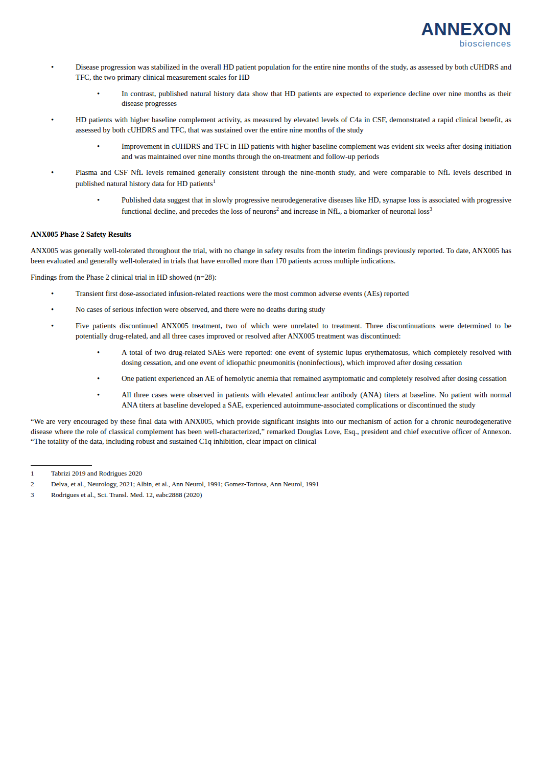ANNEXON
biosciences
•
Disease progression was stabilized in the overall HD patient population for the entire nine months of the study, as assessed by both cUHDRS and TFC, the two primary clinical measurement scales for HD
•
In contrast, published natural history data show that HD patients are expected to experience decline over nine months as their disease progresses
•
HD patients with higher baseline complement activity, as measured by elevated levels of C4a in CSF, demonstrated a rapid clinical benefit, as assessed by both cUHDRS and TFC, that was sustained over the entire nine months of the study
•
Improvement in cUHDRS and TFC in HD patients with higher baseline complement was evident six weeks after dosing initiation and was maintained over nine months through the on-treatment and follow-up periods
•
Plasma and CSF NfL levels remained generally consistent through the nine-month study, and were comparable to NfL levels described in published natural history data for HD patients1
•
Published data suggest that in slowly progressive neurodegenerative diseases like HD, synapse loss is associated with progressive functional decline, and precedes the loss of neurons2 and increase in NfL, a biomarker of neuronal loss3
ANX005 Phase 2 Safety Results
ANX005 was generally well-tolerated throughout the trial, with no change in safety results from the interim findings previously reported. To date, ANX005 has been evaluated and generally well-tolerated in trials that have enrolled more than 170 patients across multiple indications.
Findings from the Phase 2 clinical trial in HD showed (n=28):
•
Transient first dose-associated infusion-related reactions were the most common adverse events (AEs) reported
•
No cases of serious infection were observed, and there were no deaths during study
•
Five patients discontinued ANX005 treatment, two of which were unrelated to treatment. Three discontinuations were determined to be potentially drug-related, and all three cases improved or resolved after ANX005 treatment was discontinued:
•
A total of two drug-related SAEs were reported: one event of systemic lupus erythematosus, which completely resolved with dosing cessation, and one event of idiopathic pneumonitis (noninfectious), which improved after dosing cessation
•
One patient experienced an AE of hemolytic anemia that remained asymptomatic and completely resolved after dosing cessation
•
All three cases were observed in patients with elevated antinuclear antibody (ANA) titers at baseline. No patient with normal ANA titers at baseline developed a SAE, experienced autoimmune-associated complications or discontinued the study
“We are very encouraged by these final data with ANX005, which provide significant insights into our mechanism of action for a chronic neurodegenerative disease where the role of classical complement has been well-characterized,” remarked Douglas Love, Esq., president and chief executive officer of Annexon. “The totality of the data, including robust and sustained C1q inhibition, clear impact on clinical
1
Tabrizi 2019 and Rodrigues 2020
2
Delva, et al., Neurology, 2021; Albin, et al., Ann Neurol, 1991; Gomez-Tortosa, Ann Neurol, 1991
3
Rodrigues et al., Sci. Transl. Med. 12, eabc2888 (2020)